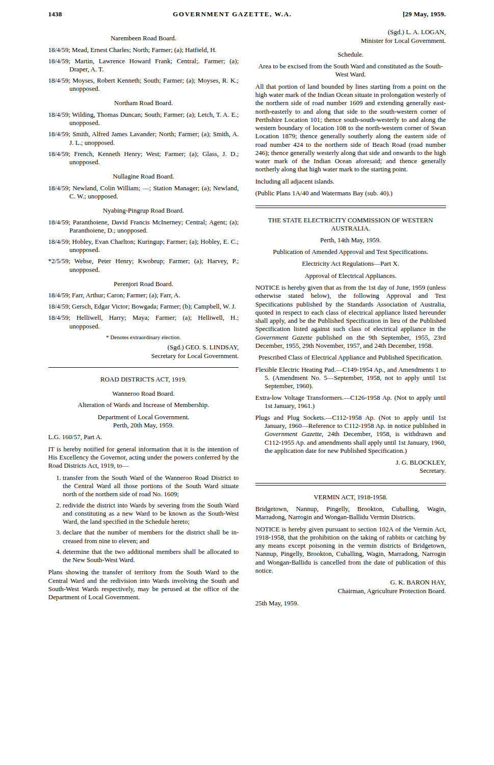1438 GOVERNMENT GAZETTE, W.A. [29 May, 1959.
Narembeen Road Board.
18/4/59; Mead, Ernest Charles; North; Farmer; (a); Hatfield, H.
18/4/59; Martin, Lawrence Howard Frank; Central;. Farmer; (a); Draper, A. T.
18/4/59; Moyses, Robert Kenneth; South; Farmer; (a); Moyses, R. K.; unopposed.
Northam Road Board.
18/4/59; Wilding, Thomas Duncan; South; Farmer; (a); Letch, T. A. E.; unopposed.
18/4/59; Smith, Alfred James Lavander; North; Farmer; (a); Smith, A. J. L.; unopposed.
18/4/59; French, Kenneth Henry; West; Farmer; (a); Glass, J. D.; unopposed.
Nullagine Road Board.
18/4/59; Newland, Colin William; —; Station Manager; (a); Newland, C. W.; unopposed.
Nyabing-Pingrup Road Board.
18/4/59; Paranthoiene, David Francis McInerney; Central; Agent; (a); Paranthoiene, D.; unopposed.
18/4/59; Hobley, Evan Charlton; Kuringup; Farmer; (a); Hobley, E. C.; unopposed.
*2/5/59; Webse, Peter Henry; Kwobrup; Farmer; (a); Harvey, P.; unopposed.
Perenjori Road Board.
18/4/59; Farr, Arthur; Caron; Farmer; (a); Farr, A.
18/4/59; Gersch, Edgar Victor; Bowgada; Farmer; (b); Campbell, W. J.
18/4/59; Helliwell, Harry; Maya; Farmer; (a); Helliwell, H.; unopposed.
* Denotes extraordinary election.
(Sgd.) GEO. S. LINDSAY, Secretary for Local Government.
ROAD DISTRICTS ACT, 1919.
Wanneroo Road Board.
Alteration of Wards and Increase of Membership.
Department of Local Government.
Perth, 20th May, 1959.
L.G. 160/57, Part A.
IT is hereby notified for general information that it is the intention of His Excellency the Governor, acting under the powers conferred by the Road Districts Act, 1919, to—
transfer from the South Ward of the Wanneroo Road District to the Central Ward all those portions of the South Ward situate north of the northern side of road No. 1609;
redivide the district into Wards by severing from the South Ward and constituting as a new Ward to be known as the South-West Ward, the land specified in the Schedule hereto;
declare that the number of members for the district shall be increased from nine to eleven; and
determine that the two additional members shall be allocated to the New South-West Ward.
Plans showing the transfer of territory from the South Ward to the Central Ward and the redivision into Wards involving the South and South-West Wards respectively, may be perused at the office of the Department of Local Government.
(Sgd.) L. A. LOGAN, Minister for Local Government.
Schedule.
Area to be excised from the South Ward and constituted as the South-West Ward.
All that portion of land bounded by lines starting from a point on the high water mark of the Indian Ocean situate in prolongation westerly of the northern side of road number 1609 and extending generally east-north-easterly to and along that side to the south-western corner of Perthshire Location 101; thence south-south-westerly to and along the western boundary of location 108 to the north-western corner of Swan Location 1879; thence generally southerly along the eastern side of road number 424 to the northern side of Beach Road (road number 246); thence generally westerly along that side and onwards to the high water mark of the Indian Ocean aforesaid; and thence generally northerly along that high water mark to the starting point.
Including all adjacent islands.
(Public Plans 1A/40 and Watermans Bay (sub. 40).)
THE STATE ELECTRICITY COMMISSION OF WESTERN AUSTRALIA.
Perth, 14th May, 1959.
Publication of Amended Approval and Test Specifications.
Electricity Act Regulations—Part X.
Approval of Electrical Appliances.
NOTICE is hereby given that as from the 1st day of June, 1959 (unless otherwise stated below), the following Approval and Test Specifications published by the Standards Association of Australia, quoted in respect to each class of electrical appliance listed hereunder shall apply, and be the Published Specification in lieu of the Published Specification listed against such class of electrical appliance in the Government Gazette published on the 9th September, 1955, 23rd December, 1955, 29th November, 1957, and 24th December, 1958.
Prescribed Class of Electrical Appliance and Published Specification.
Flexible Electric Heating Pad.—C149-1954 Ap., and Amendments 1 to 5. (Amendment No. 5—September, 1958, not to apply until 1st September, 1960).
Extra-low Voltage Transformers.—C126-1958 Ap. (Not to apply until 1st January, 1961.)
Plugs and Plug Sockets.—C112-1958 Ap. (Not to apply until 1st January, 1960—Reference to C112-1958 Ap. in notice published in Government Gazette, 24th December, 1958, is withdrawn and C112-1955 Ap. and amendments shall apply until 1st January, 1960, the application date for new Published Specification.)
J. G. BLOCKLEY, Secretary.
VERMIN ACT, 1918-1958.
Bridgetown, Nannup, Pingelly, Brookton, Cuballing, Wagin, Marradong, Narrogin and Wongan-Ballidu Vermin Districts.
NOTICE is hereby given pursuant to section 102A of the Vermin Act, 1918-1958, that the prohibition on the taking of rabbits or catching by any means except poisoning in the vermin districts of Bridgetown, Nannup, Pingelly, Brookton, Cuballing, Wagin, Marradong, Narrogin and Wongan-Ballidu is cancelled from the date of publication of this notice.
G. K. BARON HAY, Chairman, Agriculture Protection Board.
25th May, 1959.